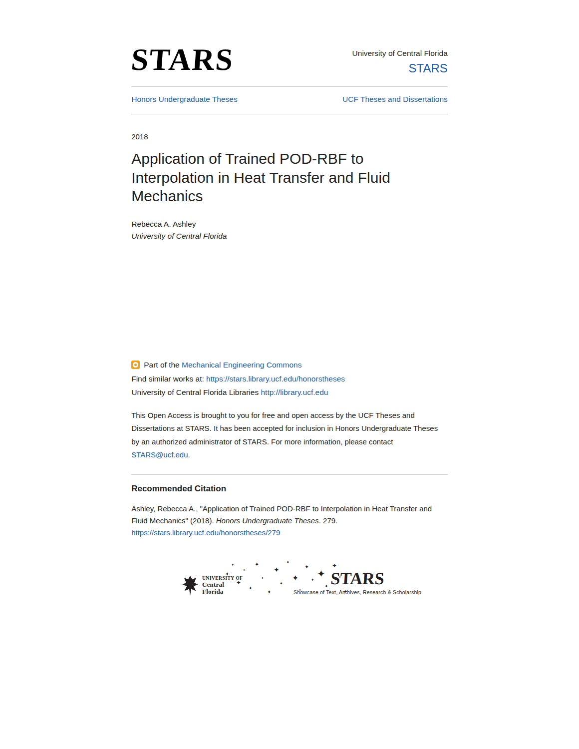STARS
University of Central Florida
STARS
Honors Undergraduate Theses
UCF Theses and Dissertations
2018
Application of Trained POD-RBF to Interpolation in Heat Transfer and Fluid Mechanics
Rebecca A. Ashley
University of Central Florida
Part of the Mechanical Engineering Commons
Find similar works at: https://stars.library.ucf.edu/honorstheses
University of Central Florida Libraries http://library.ucf.edu
This Open Access is brought to you for free and open access by the UCF Theses and Dissertations at STARS. It has been accepted for inclusion in Honors Undergraduate Theses by an authorized administrator of STARS. For more information, please contact STARS@ucf.edu.
Recommended Citation
Ashley, Rebecca A., "Application of Trained POD-RBF to Interpolation in Heat Transfer and Fluid Mechanics" (2018). Honors Undergraduate Theses. 279.
https://stars.library.ucf.edu/honorstheses/279
UNIVERSITY OF
Central
Florida
✦ ✦ ✦ ✦ ✦ ✦ ✦ ✦ ✦ ✦ ✦ ✦ ✦ ✦ ✦ ✦ ✦ ✦ ✦ ✦
STARS
Showcase of Text, Archives, Research & Scholarship